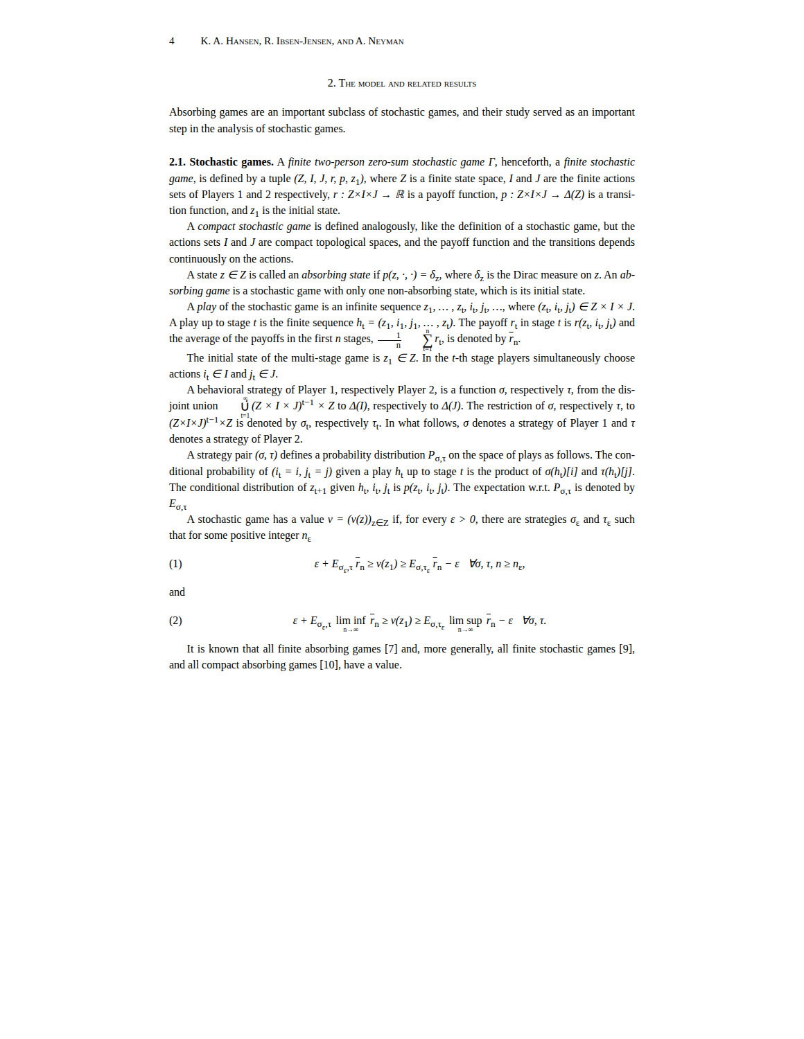4 K. A. Hansen, R. Ibsen-Jensen, and A. Neyman
2. The model and related results
Absorbing games are an important subclass of stochastic games, and their study served as an important step in the analysis of stochastic games.
2.1. Stochastic games. A finite two-person zero-sum stochastic game Γ, henceforth, a finite stochastic game, is defined by a tuple (Z, I, J, r, p, z1), where Z is a finite state space, I and J are the finite actions sets of Players 1 and 2 respectively, r : Z×I×J → ℝ is a payoff function, p : Z×I×J → Δ(Z) is a transition function, and z1 is the initial state.
A compact stochastic game is defined analogously, like the definition of a stochastic game, but the actions sets I and J are compact topological spaces, and the payoff function and the transitions depends continuously on the actions.
A state z ∈ Z is called an absorbing state if p(z, ·, ·) = δz, where δz is the Dirac measure on z. An absorbing game is a stochastic game with only one non-absorbing state, which is its initial state.
A play of the stochastic game is an infinite sequence z1, … , zt, it, jt, …, where (zt, it, jt) ∈ Z × I × J. A play up to stage t is the finite sequence ht = (z1, i1, j1, … , zt). The payoff rt in stage t is r(zt, it, jt) and the average of the payoffs in the first n stages, 1 n n∑t=1 rt, is denoted by rn.
The initial state of the multi-stage game is z1 ∈ Z. In the t-th stage players simultaneously choose actions it ∈ I and jt ∈ J.
A behavioral strategy of Player 1, respectively Player 2, is a function σ, respectively τ, from the disjoint union ∞∪̇t=1(Z × I × J)t−1 × Z to Δ(I), respectively to Δ(J). The restriction of σ, respectively τ, to (Z×I×J)t−1×Z is denoted by σt, respectively τt. In what follows, σ denotes a strategy of Player 1 and τ denotes a strategy of Player 2.
A strategy pair (σ, τ) defines a probability distribution Pσ,τ on the space of plays as follows. The conditional probability of (it = i, jt = j) given a play ht up to stage t is the product of σ(ht)[i] and τ(ht)[j]. The conditional distribution of zt+1 given ht, it, jt is p(zt, it, jt). The expectation w.r.t. Pσ,τ is denoted by Eσ,τ
A stochastic game has a value v = (v(z))z∈Z if, for every ε > 0, there are strategies σε and τε such that for some positive integer nε
(1) ε + Eσε,τ rn ≥ v(z1) ≥ Eσ,τε rn − ε ∀σ, τ, n ≥ nε,
and
(2) ε + Eσε,τ lim infn→∞ rn ≥ v(z1) ≥ Eσ,τε lim supn→∞ rn − ε ∀σ, τ.
It is known that all finite absorbing games [7] and, more generally, all finite stochastic games [9], and all compact absorbing games [10], have a value.